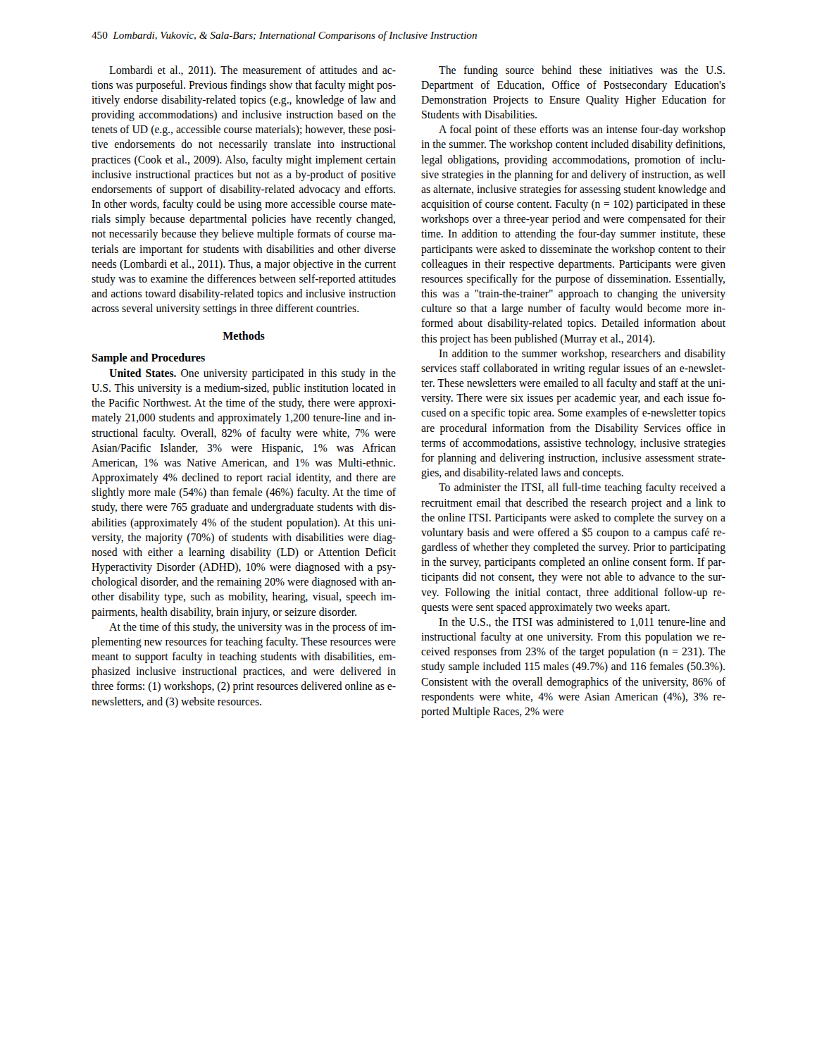450 Lombardi, Vukovic, & Sala-Bars; International Comparisons of Inclusive Instruction
Lombardi et al., 2011). The measurement of attitudes and actions was purposeful. Previous findings show that faculty might positively endorse disability-related topics (e.g., knowledge of law and providing accommodations) and inclusive instruction based on the tenets of UD (e.g., accessible course materials); however, these positive endorsements do not necessarily translate into instructional practices (Cook et al., 2009). Also, faculty might implement certain inclusive instructional practices but not as a by-product of positive endorsements of support of disability-related advocacy and efforts. In other words, faculty could be using more accessible course materials simply because departmental policies have recently changed, not necessarily because they believe multiple formats of course materials are important for students with disabilities and other diverse needs (Lombardi et al., 2011). Thus, a major objective in the current study was to examine the differences between self-reported attitudes and actions toward disability-related topics and inclusive instruction across several university settings in three different countries.
Methods
Sample and Procedures
United States. One university participated in this study in the U.S. This university is a medium-sized, public institution located in the Pacific Northwest. At the time of the study, there were approximately 21,000 students and approximately 1,200 tenure-line and instructional faculty. Overall, 82% of faculty were white, 7% were Asian/Pacific Islander, 3% were Hispanic, 1% was African American, 1% was Native American, and 1% was Multi-ethnic. Approximately 4% declined to report racial identity, and there are slightly more male (54%) than female (46%) faculty. At the time of study, there were 765 graduate and undergraduate students with disabilities (approximately 4% of the student population). At this university, the majority (70%) of students with disabilities were diagnosed with either a learning disability (LD) or Attention Deficit Hyperactivity Disorder (ADHD), 10% were diagnosed with a psychological disorder, and the remaining 20% were diagnosed with another disability type, such as mobility, hearing, visual, speech impairments, health disability, brain injury, or seizure disorder.
At the time of this study, the university was in the process of implementing new resources for teaching faculty. These resources were meant to support faculty in teaching students with disabilities, emphasized inclusive instructional practices, and were delivered in three forms: (1) workshops, (2) print resources delivered online as e-newsletters, and (3) website resources.
The funding source behind these initiatives was the U.S. Department of Education, Office of Postsecondary Education's Demonstration Projects to Ensure Quality Higher Education for Students with Disabilities.
A focal point of these efforts was an intense four-day workshop in the summer. The workshop content included disability definitions, legal obligations, providing accommodations, promotion of inclusive strategies in the planning for and delivery of instruction, as well as alternate, inclusive strategies for assessing student knowledge and acquisition of course content. Faculty (n = 102) participated in these workshops over a three-year period and were compensated for their time. In addition to attending the four-day summer institute, these participants were asked to disseminate the workshop content to their colleagues in their respective departments. Participants were given resources specifically for the purpose of dissemination. Essentially, this was a "train-the-trainer" approach to changing the university culture so that a large number of faculty would become more informed about disability-related topics. Detailed information about this project has been published (Murray et al., 2014).
In addition to the summer workshop, researchers and disability services staff collaborated in writing regular issues of an e-newsletter. These newsletters were emailed to all faculty and staff at the university. There were six issues per academic year, and each issue focused on a specific topic area. Some examples of e-newsletter topics are procedural information from the Disability Services office in terms of accommodations, assistive technology, inclusive strategies for planning and delivering instruction, inclusive assessment strategies, and disability-related laws and concepts.
To administer the ITSI, all full-time teaching faculty received a recruitment email that described the research project and a link to the online ITSI. Participants were asked to complete the survey on a voluntary basis and were offered a $5 coupon to a campus café regardless of whether they completed the survey. Prior to participating in the survey, participants completed an online consent form. If participants did not consent, they were not able to advance to the survey. Following the initial contact, three additional follow-up requests were sent spaced approximately two weeks apart.
In the U.S., the ITSI was administered to 1,011 tenure-line and instructional faculty at one university. From this population we received responses from 23% of the target population (n = 231). The study sample included 115 males (49.7%) and 116 females (50.3%). Consistent with the overall demographics of the university, 86% of respondents were white, 4% were Asian American (4%), 3% reported Multiple Races, 2% were